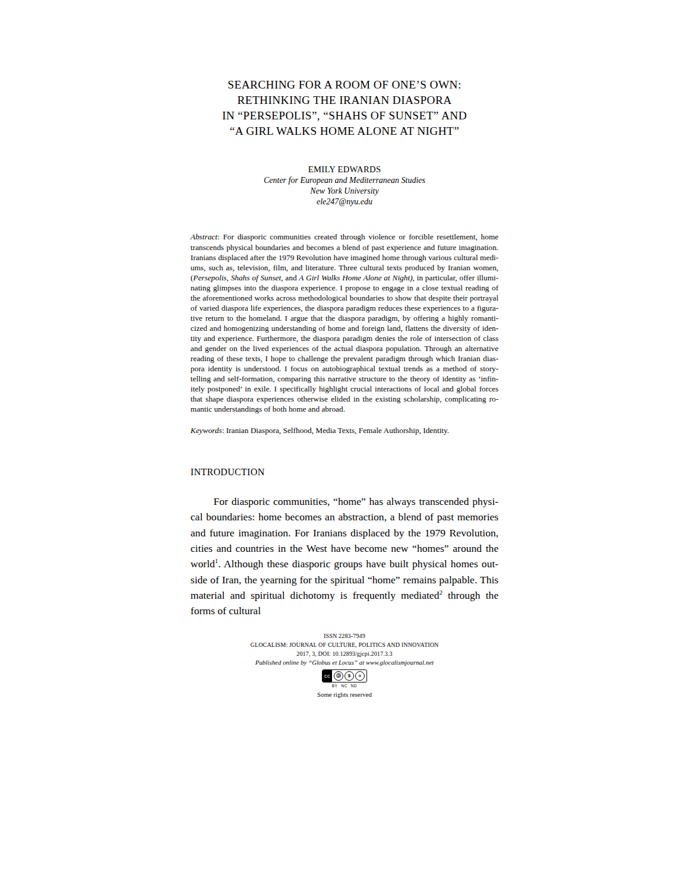Searching for a Room of One’s Own:
Rethinking the Iranian Diaspora
in “Persepolis”, “Shahs of Sunset” and
“A Girl Walks Home Alone at Night”
Emily Edwards
Center for European and Mediterranean Studies
New York University
ele247@nyu.edu
Abstract: For diasporic communities created through violence or forcible resettlement, home transcends physical boundaries and becomes a blend of past experience and future imagination. Iranians displaced after the 1979 Revolution have imagined home through various cultural mediums, such as, television, film, and literature. Three cultural texts produced by Iranian women, (Persepolis, Shahs of Sunset, and A Girl Walks Home Alone at Night), in particular, offer illuminating glimpses into the diaspora experience. I propose to engage in a close textual reading of the aforementioned works across methodological boundaries to show that despite their portrayal of varied diaspora life experiences, the diaspora paradigm reduces these experiences to a figurative return to the homeland. I argue that the diaspora paradigm, by offering a highly romanticized and homogenizing understanding of home and foreign land, flattens the diversity of identity and experience. Furthermore, the diaspora paradigm denies the role of intersection of class and gender on the lived experiences of the actual diaspora population. Through an alternative reading of these texts, I hope to challenge the prevalent paradigm through which Iranian diaspora identity is understood. I focus on autobiographical textual trends as a method of story-telling and self-formation, comparing this narrative structure to the theory of identity as ‘infinitely postponed’ in exile. I specifically highlight crucial interactions of local and global forces that shape diaspora experiences otherwise elided in the existing scholarship, complicating romantic understandings of both home and abroad.
Keywords: Iranian Diaspora, Selfhood, Media Texts, Female Authorship, Identity.
Introduction
For diasporic communities, “home” has always transcended physical boundaries: home becomes an abstraction, a blend of past memories and future imagination. For Iranians displaced by the 1979 Revolution, cities and countries in the West have become new “homes” around the world1. Although these diasporic groups have built physical homes outside of Iran, the yearning for the spiritual “home” remains palpable. This material and spiritual dichotomy is frequently mediated2 through the forms of cultural
ISSN 2283-7949
Glocalism: Journal of Culture, Politics and Innovation
2017, 3, DOI: 10.12893/gjcpi.2017.3.3
Published online by “Globus et Locus” at www.glocalismjournal.net
cc
Ⓓ $ =
BY NC ND
Some rights reserved